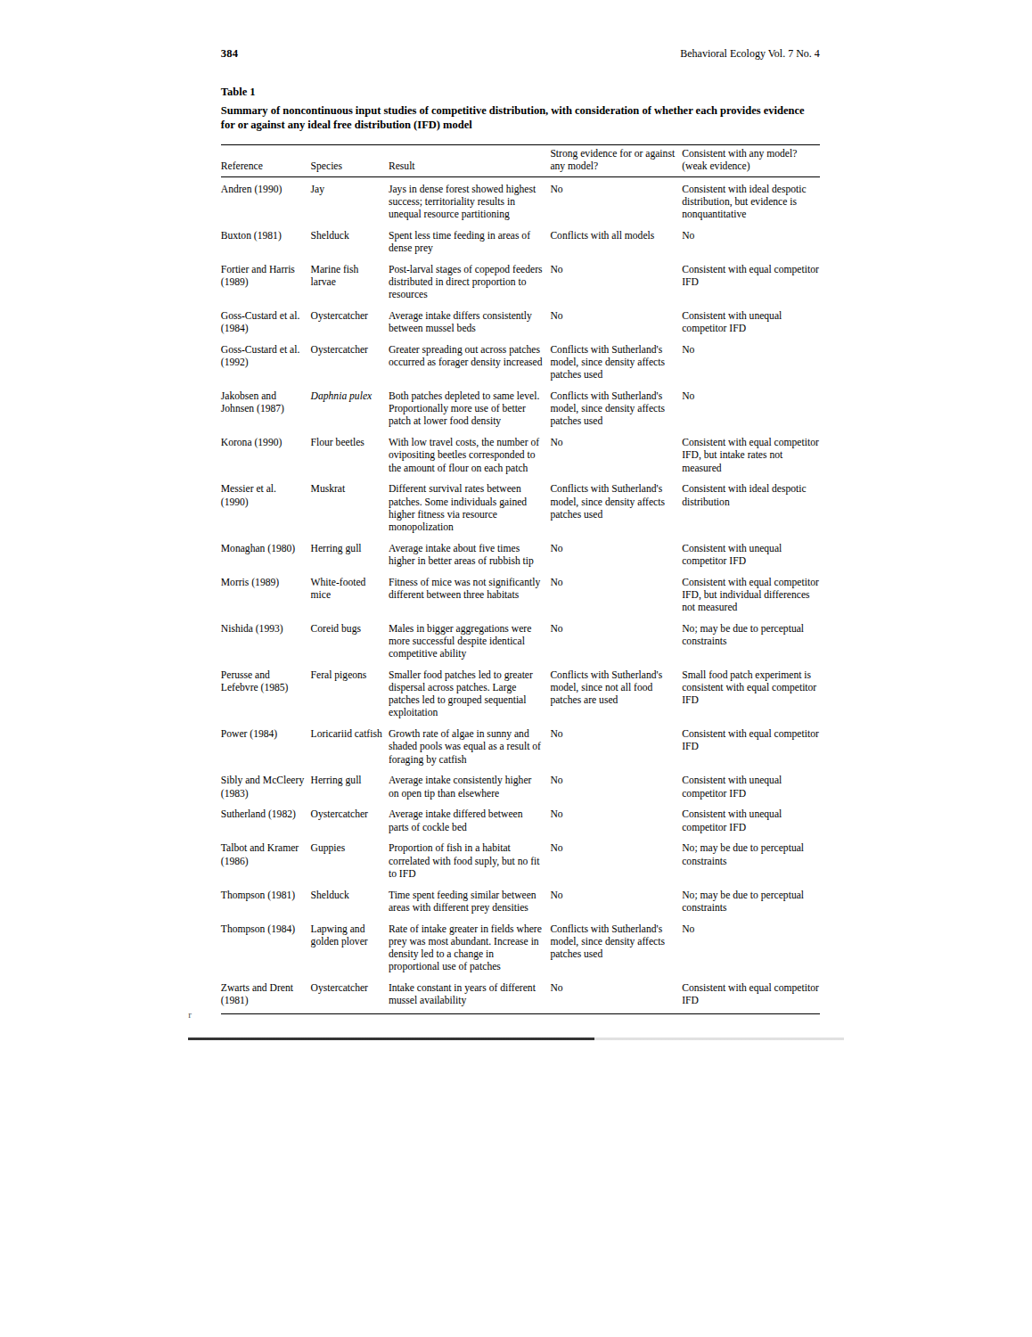384 Behavioral Ecology Vol. 7 No. 4
Table 1
Summary of noncontinuous input studies of competitive distribution, with consideration of whether each provides evidence for or against any ideal free distribution (IFD) model
| Reference | Species | Result | Strong evidence for or against any model? | Consistent with any model? (weak evidence) |
| --- | --- | --- | --- | --- |
| Andren (1990) | Jay | Jays in dense forest showed highest success; territoriality results in unequal resource partitioning | No | Consistent with ideal despotic distribution, but evidence is nonquantitative |
| Buxton (1981) | Shelduck | Spent less time feeding in areas of dense prey | Conflicts with all models | No |
| Fortier and Harris (1989) | Marine fish larvae | Post-larval stages of copepod feeders distributed in direct proportion to resources | No | Consistent with equal competitor IFD |
| Goss-Custard et al. (1984) | Oystercatcher | Average intake differs consistently between mussel beds | No | Consistent with unequal competitor IFD |
| Goss-Custard et al. (1992) | Oystercatcher | Greater spreading out across patches occurred as forager density increased | Conflicts with Sutherland's model, since density affects patches used | No |
| Jakobsen and Johnsen (1987) | Daphnia pulex | Both patches depleted to same level. Proportionally more use of better patch at lower food density | Conflicts with Sutherland's model, since density affects patches used | No |
| Korona (1990) | Flour beetles | With low travel costs, the number of ovipositing beetles corresponded to the amount of flour on each patch | No | Consistent with equal competitor IFD, but intake rates not measured |
| Messier et al. (1990) | Muskrat | Different survival rates between patches. Some individuals gained higher fitness via resource monopolization | Conflicts with Sutherland's model, since density affects patches used | Consistent with ideal despotic distribution |
| Monaghan (1980) | Herring gull | Average intake about five times higher in better areas of rubbish tip | No | Consistent with unequal competitor IFD |
| Morris (1989) | White-footed mice | Fitness of mice was not significantly different between three habitats | No | Consistent with equal competitor IFD, but individual differences not measured |
| Nishida (1993) | Coreid bugs | Males in bigger aggregations were more successful despite identical competitive ability | No | No; may be due to perceptual constraints |
| Perusse and Lefebvre (1985) | Feral pigeons | Smaller food patches led to greater dispersal across patches. Large patches led to grouped sequential exploitation | Conflicts with Sutherland's model, since not all food patches are used | Small food patch experiment is consistent with equal competitor IFD |
| Power (1984) | Loricariid catfish | Growth rate of algae in sunny and shaded pools was equal as a result of foraging by catfish | No | Consistent with equal competitor IFD |
| Sibly and McCleery (1983) | Herring gull | Average intake consistently higher on open tip than elsewhere | No | Consistent with unequal competitor IFD |
| Sutherland (1982) | Oystercatcher | Average intake differed between parts of cockle bed | No | Consistent with unequal competitor IFD |
| Talbot and Kramer (1986) | Guppies | Proportion of fish in a habitat correlated with food suply, but no fit to IFD | No | No; may be due to perceptual constraints |
| Thompson (1981) | Shelduck | Time spent feeding similar between areas with different prey densities | No | No; may be due to perceptual constraints |
| Thompson (1984) | Lapwing and golden plover | Rate of intake greater in fields where prey was most abundant. Increase in density led to a change in proportional use of patches | Conflicts with Sutherland's model, since density affects patches used | No |
| Zwarts and Drent (1981) | Oystercatcher | Intake constant in years of different mussel availability | No | Consistent with equal competitor IFD |
r